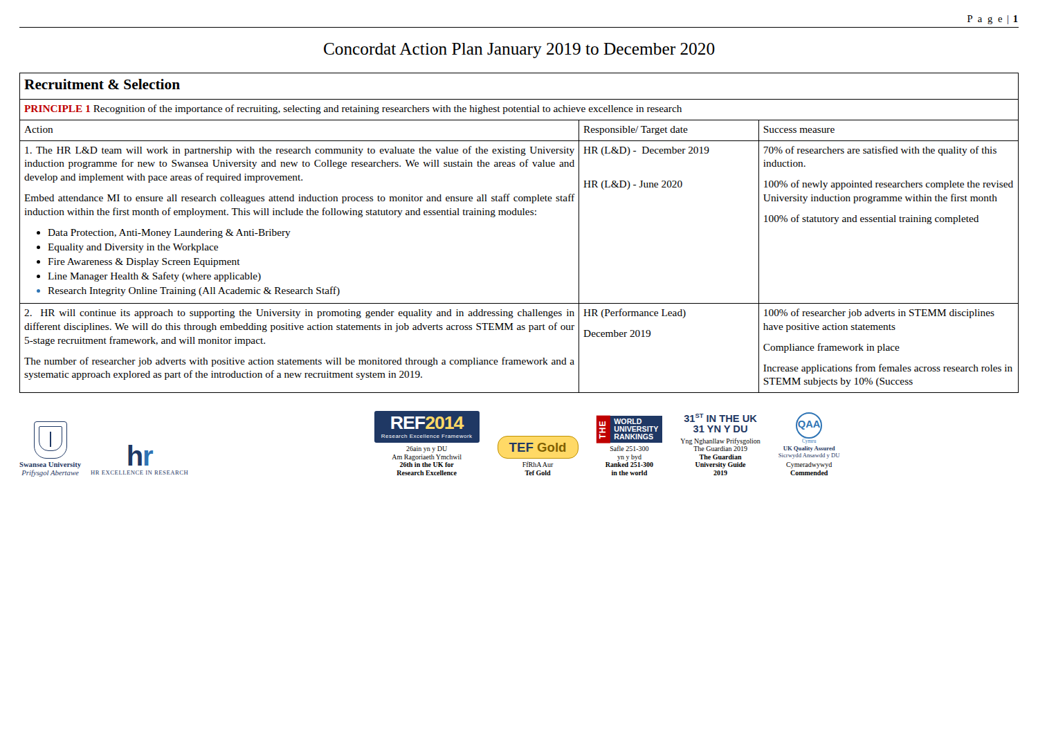P a g e | 1
Concordat Action Plan January 2019 to December 2020
| Recruitment & Selection |
| PRINCIPLE 1 Recognition of the importance of recruiting, selecting and retaining researchers with the highest potential to achieve excellence in research |
| Action | Responsible/ Target date | Success measure |
| 1. The HR L&D team will work in partnership with the research community to evaluate the value of the existing University induction programme for new to Swansea University and new to College researchers. We will sustain the areas of value and develop and implement with pace areas of required improvement. Embed attendance MI to ensure all research colleagues attend induction process to monitor and ensure all staff complete staff induction within the first month of employment. This will include the following statutory and essential training modules: Data Protection, Anti-Money Laundering & Anti-Bribery Equality and Diversity in the Workplace Fire Awareness & Display Screen Equipment Line Manager Health & Safety (where applicable) Research Integrity Online Training (All Academic & Research Staff) | HR (L&D) - December 2019 HR (L&D) - June 2020 | 70% of researchers are satisfied with the quality of this induction. 100% of newly appointed researchers complete the revised University induction programme within the first month 100% of statutory and essential training completed |
| 2. HR will continue its approach to supporting the University in promoting gender equality and in addressing challenges in different disciplines. We will do this through embedding positive action statements in job adverts across STEMM as part of our 5-stage recruitment framework, and will monitor impact. The number of researcher job adverts with positive action statements will be monitored through a compliance framework and a systematic approach explored as part of the introduction of a new recruitment system in 2019. | HR (Performance Lead) December 2019 | 100% of researcher job adverts in STEMM disciplines have positive action statements Compliance framework in place Increase applications from females across research roles in STEMM subjects by 10% (Success |
Swansea University
Prifysgol Abertawe
hr
HR EXCELLENCE IN RESEARCH
REF2014
Research Excellence Framework
26ain yn y DU
Am Ragoriaeth Ymchwil
26th in the UK for
Research Excellence
TEF Gold
FfRhA Aur
Tef Gold
THE
WORLD
UNIVERSITY
RANKINGS
Safle 251-300
yn y byd
Ranked 251-300
in the world
31ST IN THE UK
31 YN Y DU
Yng Nghanllaw Prifysgolion
The Guardian 2019
The Guardian
University Guide
2019
QAA
Cymru
UK Quality Assured
Sicrwydd Ansawdd y DU
Cymeradwywyd
Commended